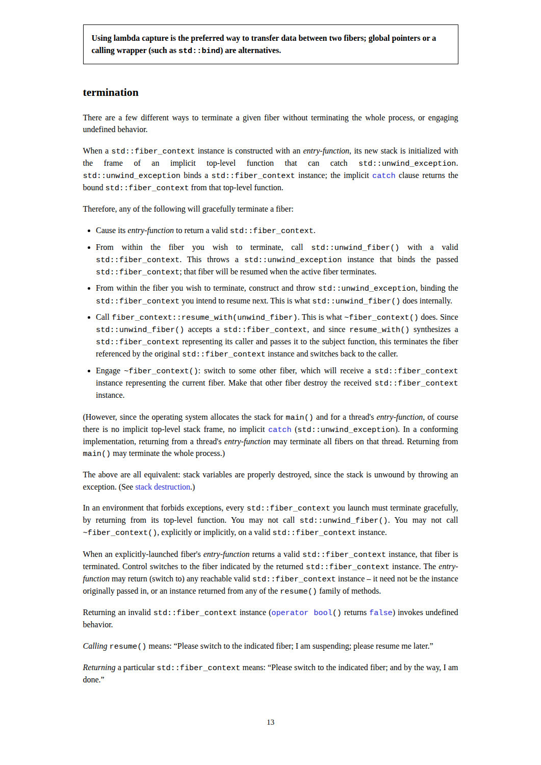Using lambda capture is the preferred way to transfer data between two fibers; global pointers or a calling wrapper (such as std::bind) are alternatives.
termination
There are a few different ways to terminate a given fiber without terminating the whole process, or engaging undefined behavior.
When a std::fiber_context instance is constructed with an entry-function, its new stack is initialized with the frame of an implicit top-level function that can catch std::unwind_exception. std::unwind_exception binds a std::fiber_context instance; the implicit catch clause returns the bound std::fiber_context from that top-level function.
Therefore, any of the following will gracefully terminate a fiber:
Cause its entry-function to return a valid std::fiber_context.
From within the fiber you wish to terminate, call std::unwind_fiber() with a valid std::fiber_context. This throws a std::unwind_exception instance that binds the passed std::fiber_context; that fiber will be resumed when the active fiber terminates.
From within the fiber you wish to terminate, construct and throw std::unwind_exception, binding the std::fiber_context you intend to resume next. This is what std::unwind_fiber() does internally.
Call fiber_context::resume_with(unwind_fiber). This is what ~fiber_context() does. Since std::unwind_fiber() accepts a std::fiber_context, and since resume_with() synthesizes a std::fiber_context representing its caller and passes it to the subject function, this terminates the fiber referenced by the original std::fiber_context instance and switches back to the caller.
Engage ~fiber_context(): switch to some other fiber, which will receive a std::fiber_context instance representing the current fiber. Make that other fiber destroy the received std::fiber_context instance.
(However, since the operating system allocates the stack for main() and for a thread's entry-function, of course there is no implicit top-level stack frame, no implicit catch (std::unwind_exception). In a conforming implementation, returning from a thread's entry-function may terminate all fibers on that thread. Returning from main() may terminate the whole process.)
The above are all equivalent: stack variables are properly destroyed, since the stack is unwound by throwing an exception. (See stack destruction.)
In an environment that forbids exceptions, every std::fiber_context you launch must terminate gracefully, by returning from its top-level function. You may not call std::unwind_fiber(). You may not call ~fiber_context(), explicitly or implicitly, on a valid std::fiber_context instance.
When an explicitly-launched fiber's entry-function returns a valid std::fiber_context instance, that fiber is terminated. Control switches to the fiber indicated by the returned std::fiber_context instance. The entry-function may return (switch to) any reachable valid std::fiber_context instance – it need not be the instance originally passed in, or an instance returned from any of the resume() family of methods.
Returning an invalid std::fiber_context instance (operator bool() returns false) invokes undefined behavior.
Calling resume() means: “Please switch to the indicated fiber; I am suspending; please resume me later.”
Returning a particular std::fiber_context means: “Please switch to the indicated fiber; and by the way, I am done.”
13